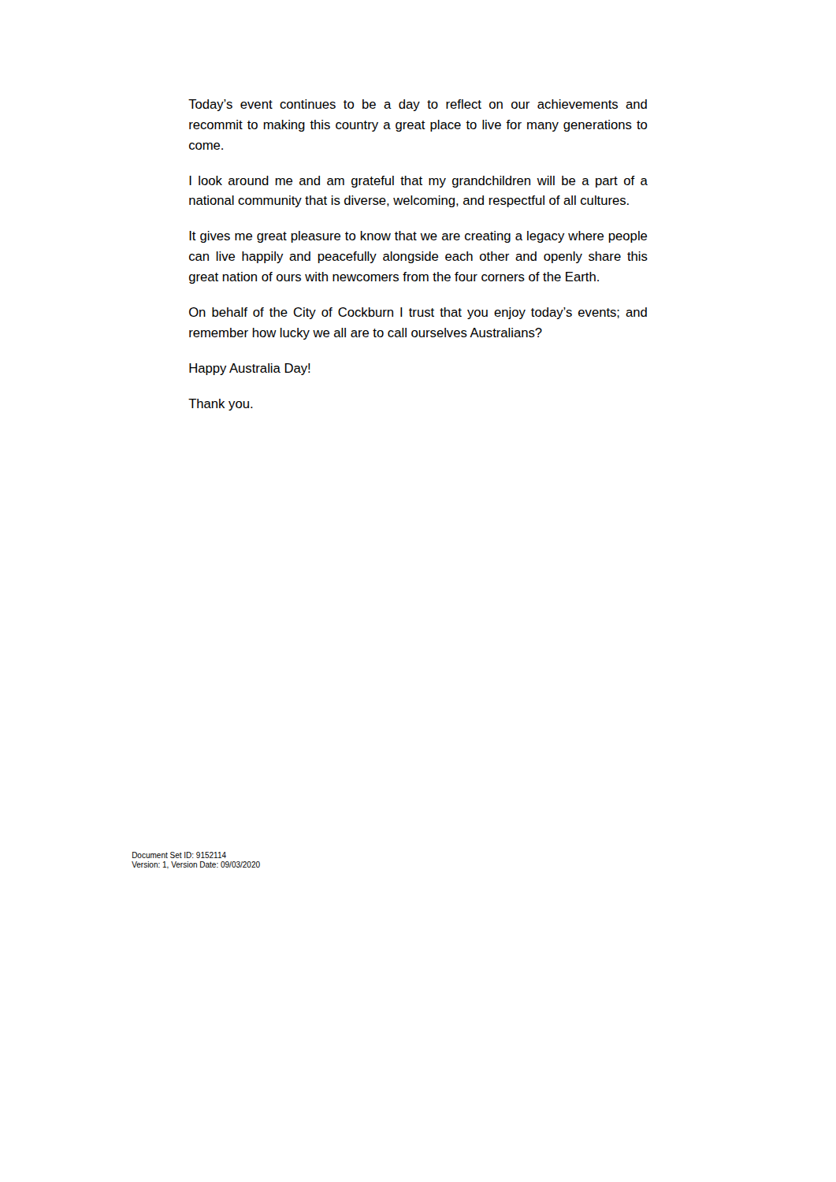Today’s event continues to be a day to reflect on our achievements and recommit to making this country a great place to live for many generations to come.
I look around me and am grateful that my grandchildren will be a part of a national community that is diverse, welcoming, and respectful of all cultures.
It gives me great pleasure to know that we are creating a legacy where people can live happily and peacefully alongside each other and openly share this great nation of ours with newcomers from the four corners of the Earth.
On behalf of the City of Cockburn I trust that you enjoy today’s events; and remember how lucky we all are to call ourselves Australians?
Happy Australia Day!
Thank you.
Document Set ID: 9152114
Version: 1, Version Date: 09/03/2020